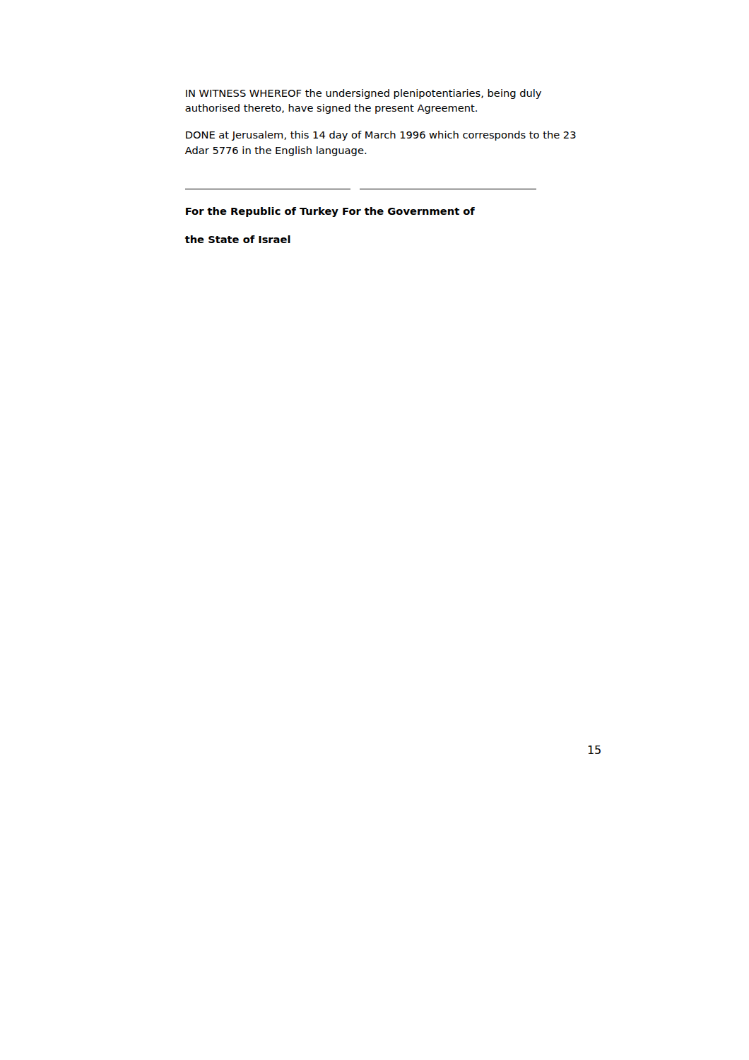IN WITNESS WHEREOF the undersigned plenipotentiaries, being duly authorised thereto, have signed the present Agreement.
DONE at Jerusalem, this 14 day of March 1996 which corresponds to the 23 Adar 5776 in the English language.
For the Republic of Turkey For the Government of
the State of Israel
15